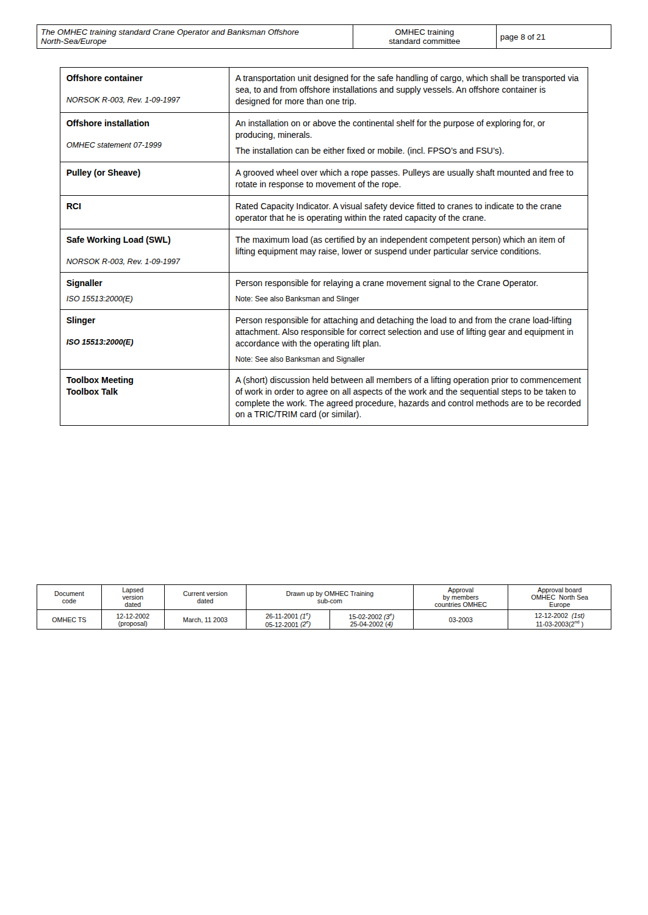| The OMHEC training standard Crane Operator and Banksman Offshore North-Sea/Europe | OMHEC training standard committee | page 8 of 21 |
| Offshore container NORSOK R-003, Rev. 1-09-1997 | A transportation unit designed for the safe handling of cargo, which shall be transported via sea, to and from offshore installations and supply vessels. An offshore container is designed for more than one trip. |
| Offshore installation OMHEC statement 07-1999 | An installation on or above the continental shelf for the purpose of exploring for, or producing, minerals. The installation can be either fixed or mobile. (incl. FPSO’s and FSU’s). |
| Pulley (or Sheave) | A grooved wheel over which a rope passes. Pulleys are usually shaft mounted and free to rotate in response to movement of the rope. |
| RCI | Rated Capacity Indicator. A visual safety device fitted to cranes to indicate to the crane operator that he is operating within the rated capacity of the crane. |
| Safe Working Load (SWL) NORSOK R-003, Rev. 1-09-1997 | The maximum load (as certified by an independent competent person) which an item of lifting equipment may raise, lower or suspend under particular service conditions. |
| Signaller ISO 15513:2000(E) | Person responsible for relaying a crane movement signal to the Crane Operator. Note: See also Banksman and Slinger |
| Slinger ISO 15513:2000(E) | Person responsible for attaching and detaching the load to and from the crane load-lifting attachment. Also responsible for correct selection and use of lifting gear and equipment in accordance with the operating lift plan. Note: See also Banksman and Signaller |
| Toolbox Meeting Toolbox Talk | A (short) discussion held between all members of a lifting operation prior to commencement of work in order to agree on all aspects of the work and the sequential steps to be taken to complete the work. The agreed procedure, hazards and control methods are to be recorded on a TRIC/TRIM card (or similar). |
| Document code | Lapsed version dated | Current version dated | Drawn up by OMHEC Training sub-com | Approval by members countries OMHEC | Approval board OMHEC North Sea Europe |
| --- | --- | --- | --- | --- | --- |
| OMHEC TS | 12-12-2002 (proposal) | March, 11 2003 | 26-11-2001 (1 e ) 05-12-2001 (2 e ) | 15-02-2002 (3 e ) 25-04-2002 ( 4) | 03-2003 | 12-12-2002 (1st) 11-03-2003(2 nd ) |